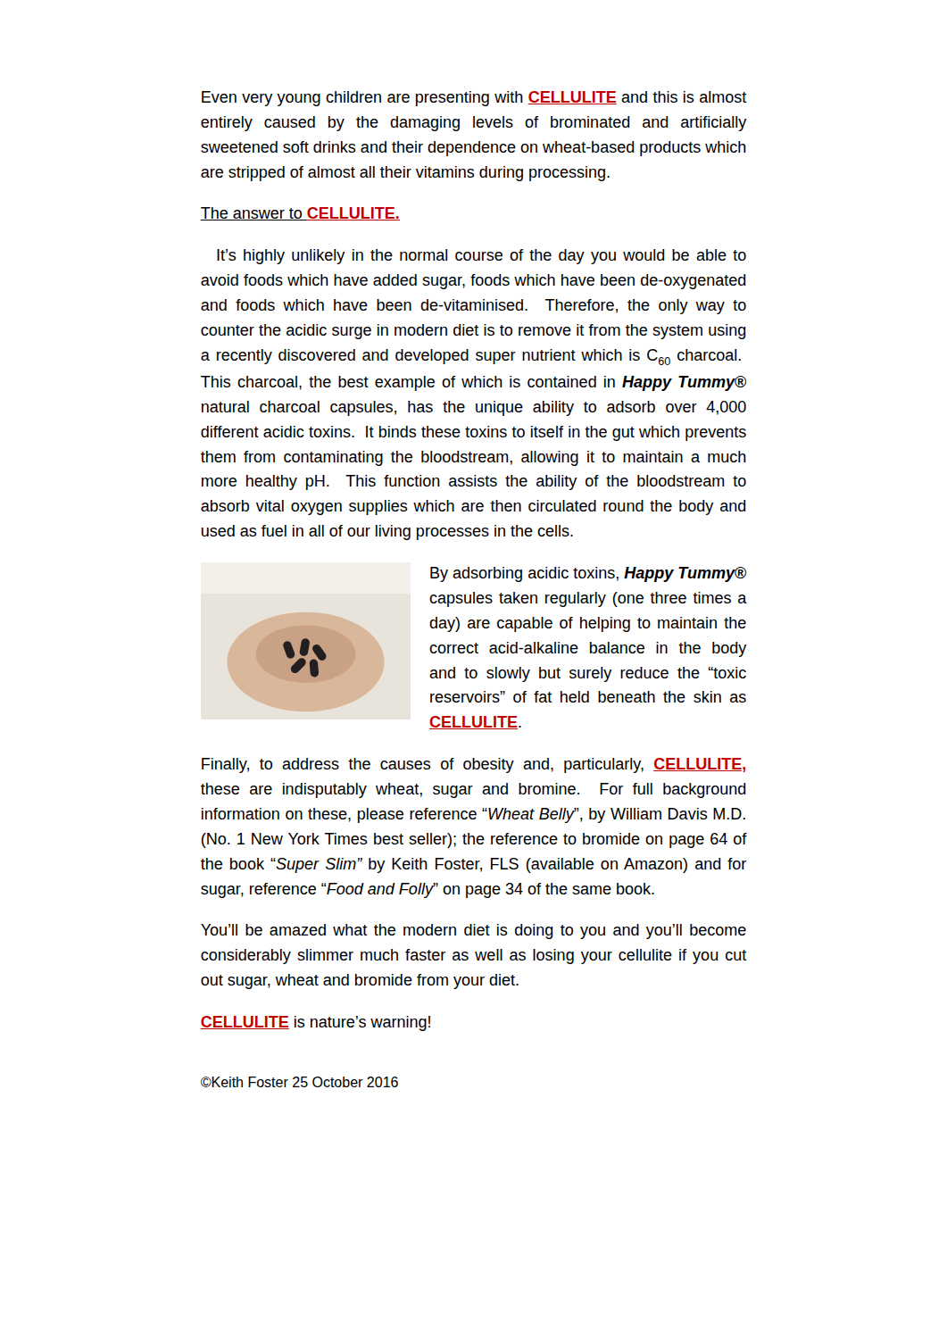Even very young children are presenting with CELLULITE and this is almost entirely caused by the damaging levels of brominated and artificially sweetened soft drinks and their dependence on wheat-based products which are stripped of almost all their vitamins during processing.
The answer to CELLULITE.
It’s highly unlikely in the normal course of the day you would be able to avoid foods which have added sugar, foods which have been de-oxygenated and foods which have been de-vitaminised. Therefore, the only way to counter the acidic surge in modern diet is to remove it from the system using a recently discovered and developed super nutrient which is C60 charcoal. This charcoal, the best example of which is contained in Happy Tummy® natural charcoal capsules, has the unique ability to adsorb over 4,000 different acidic toxins. It binds these toxins to itself in the gut which prevents them from contaminating the bloodstream, allowing it to maintain a much more healthy pH. This function assists the ability of the bloodstream to absorb vital oxygen supplies which are then circulated round the body and used as fuel in all of our living processes in the cells.
By adsorbing acidic toxins, Happy Tummy® capsules taken regularly (one three times a day) are capable of helping to maintain the correct acid-alkaline balance in the body and to slowly but surely reduce the “toxic reservoirs” of fat held beneath the skin as CELLULITE.
Finally, to address the causes of obesity and, particularly, CELLULITE, these are indisputably wheat, sugar and bromine. For full background information on these, please reference “Wheat Belly”, by William Davis M.D. (No. 1 New York Times best seller); the reference to bromide on page 64 of the book “Super Slim” by Keith Foster, FLS (available on Amazon) and for sugar, reference “Food and Folly” on page 34 of the same book.
You’ll be amazed what the modern diet is doing to you and you’ll become considerably slimmer much faster as well as losing your cellulite if you cut out sugar, wheat and bromide from your diet.
CELLULITE is nature’s warning!
©Keith Foster 25 October 2016